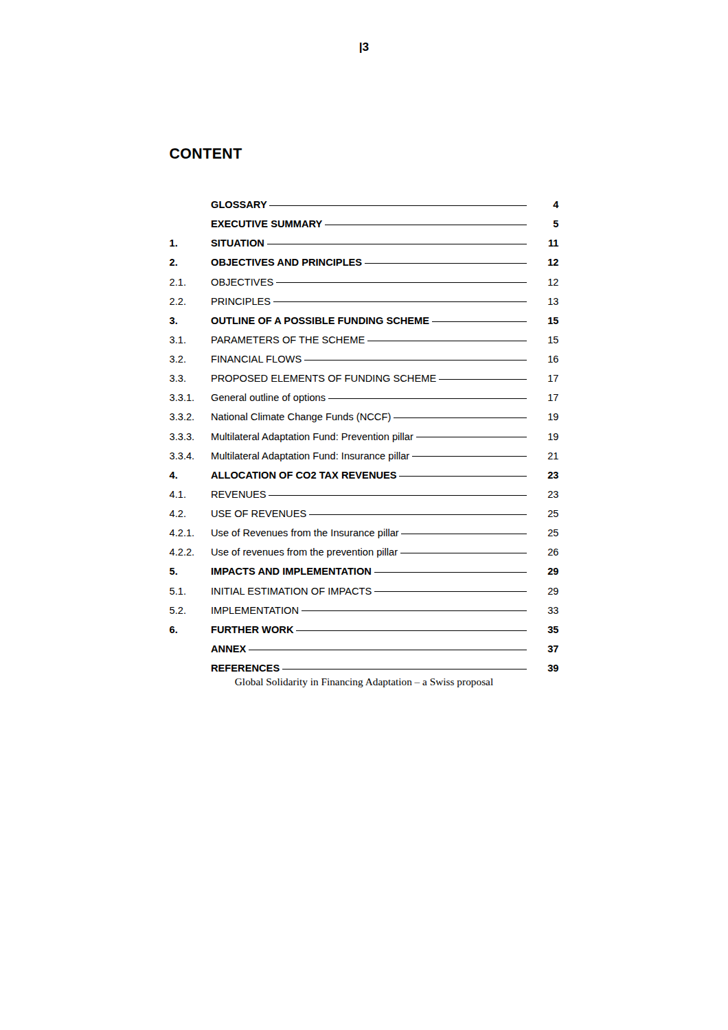|3
CONTENT
| | GLOSSARY | 4 |
| | EXECUTIVE SUMMARY | 5 |
| 1. | SITUATION | 11 |
| 2. | OBJECTIVES AND PRINCIPLES | 12 |
| 2.1. | OBJECTIVES | 12 |
| 2.2. | PRINCIPLES | 13 |
| 3. | OUTLINE OF A POSSIBLE FUNDING SCHEME | 15 |
| 3.1. | PARAMETERS OF THE SCHEME | 15 |
| 3.2. | FINANCIAL FLOWS | 16 |
| 3.3. | PROPOSED ELEMENTS OF FUNDING SCHEME | 17 |
| 3.3.1. | General outline of options | 17 |
| 3.3.2. | National Climate Change Funds (NCCF) | 19 |
| 3.3.3. | Multilateral Adaptation Fund: Prevention pillar | 19 |
| 3.3.4. | Multilateral Adaptation Fund: Insurance pillar | 21 |
| 4. | ALLOCATION OF CO2 TAX REVENUES | 23 |
| 4.1. | REVENUES | 23 |
| 4.2. | USE OF REVENUES | 25 |
| 4.2.1. | Use of Revenues from the Insurance pillar | 25 |
| 4.2.2. | Use of revenues from the prevention pillar | 26 |
| 5. | IMPACTS AND IMPLEMENTATION | 29 |
| 5.1. | INITIAL ESTIMATION OF IMPACTS | 29 |
| 5.2. | IMPLEMENTATION | 33 |
| 6. | FURTHER WORK | 35 |
| | ANNEX | 37 |
| | REFERENCES | 39 |
Global Solidarity in Financing Adaptation – a Swiss proposal